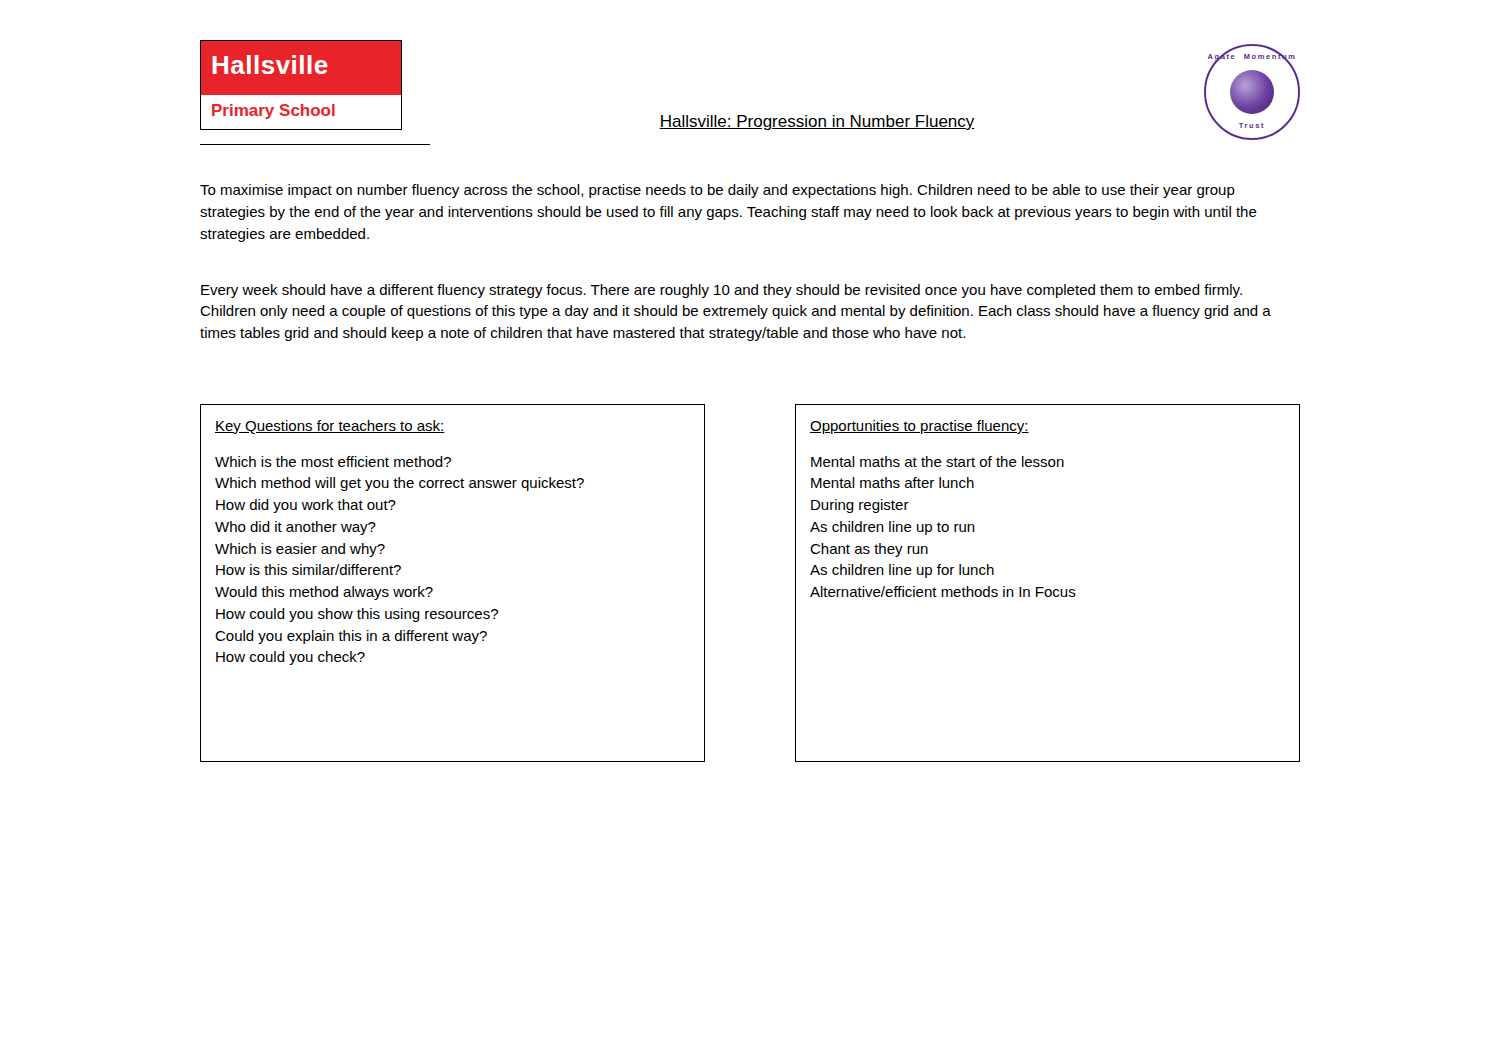Hallsville
Primary School
Hallsville: Progression in Number Fluency
Agate Momentum
Trust
To maximise impact on number fluency across the school, practise needs to be daily and expectations high. Children need to be able to use their year group strategies by the end of the year and interventions should be used to fill any gaps. Teaching staff may need to look back at previous years to begin with until the strategies are embedded.
Every week should have a different fluency strategy focus. There are roughly 10 and they should be revisited once you have completed them to embed firmly. Children only need a couple of questions of this type a day and it should be extremely quick and mental by definition. Each class should have a fluency grid and a times tables grid and should keep a note of children that have mastered that strategy/table and those who have not.
Key Questions for teachers to ask:
Which is the most efficient method?
Which method will get you the correct answer quickest?
How did you work that out?
Who did it another way?
Which is easier and why?
How is this similar/different?
Would this method always work?
How could you show this using resources?
Could you explain this in a different way?
How could you check?
Opportunities to practise fluency:
Mental maths at the start of the lesson
Mental maths after lunch
During register
As children line up to run
Chant as they run
As children line up for lunch
Alternative/efficient methods in In Focus